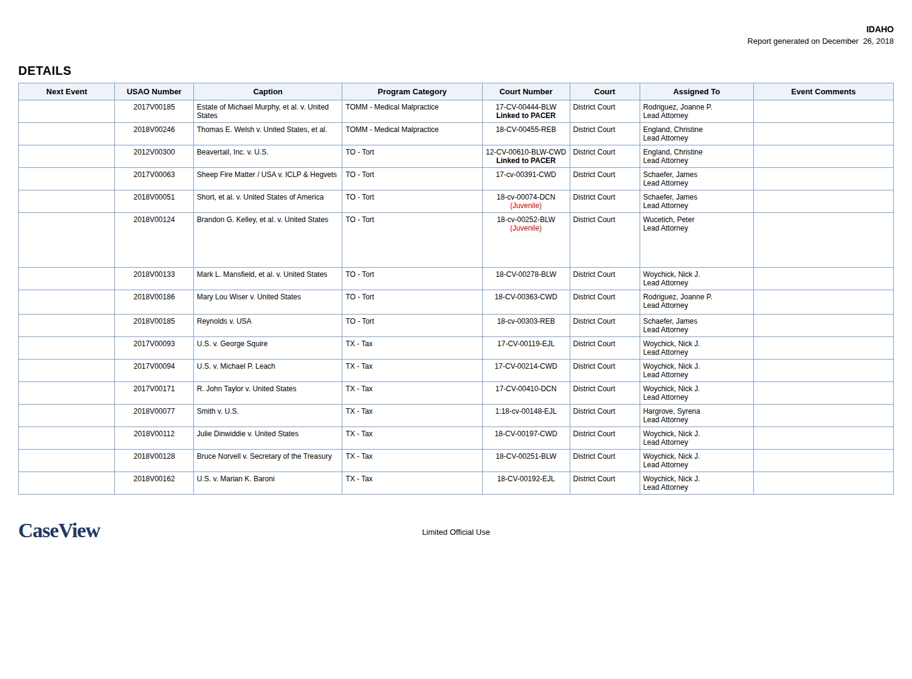IDAHO
Report generated on December 26, 2018
DETAILS
| Next Event | USAO Number | Caption | Program Category | Court Number | Court | Assigned To | Event Comments |
| --- | --- | --- | --- | --- | --- | --- | --- |
| | 2017V00185 | Estate of Michael Murphy, et al. v. United States | TOMM - Medical Malpractice | 17-CV-00444-BLW Linked to PACER | District Court | Rodriguez, Joanne P. Lead Attorney | |
| | 2018V00246 | Thomas E. Welsh v. United States, et al. | TOMM - Medical Malpractice | 18-CV-00455-REB | District Court | England, Christine Lead Attorney | |
| | 2012V00300 | Beavertail, Inc. v. U.S. | TO - Tort | 12-CV-00610-BLW-CWD Linked to PACER | District Court | England, Christine Lead Attorney | |
| | 2017V00063 | Sheep Fire Matter / USA v. ICLP & Hegvets | TO - Tort | 17-cv-00391-CWD | District Court | Schaefer, James Lead Attorney | |
| | 2018V00051 | Short, et al. v. United States of America | TO - Tort | 18-cv-00074-DCN (Juvenile) | District Court | Schaefer, James Lead Attorney | |
| | 2018V00124 | Brandon G. Kelley, et al. v. United States | TO - Tort | 18-cv-00252-BLW (Juvenile) | District Court | Wucetich, Peter Lead Attorney | |
| | 2018V00133 | Mark L. Mansfield, et al. v. United States | TO - Tort | 18-CV-00278-BLW | District Court | Woychick, Nick J. Lead Attorney | |
| | 2018V00186 | Mary Lou Wiser v. United States | TO - Tort | 18-CV-00363-CWD | District Court | Rodriguez, Joanne P. Lead Attorney | |
| | 2018V00185 | Reynolds v. USA | TO - Tort | 18-cv-00303-REB | District Court | Schaefer, James Lead Attorney | |
| | 2017V00093 | U.S. v. George Squire | TX - Tax | 17-CV-00119-EJL | District Court | Woychick, Nick J. Lead Attorney | |
| | 2017V00094 | U.S. v. Michael P. Leach | TX - Tax | 17-CV-00214-CWD | District Court | Woychick, Nick J. Lead Attorney | |
| | 2017V00171 | R. John Taylor v. United States | TX - Tax | 17-CV-00410-DCN | District Court | Woychick, Nick J. Lead Attorney | |
| | 2018V00077 | Smith v. U.S. | TX - Tax | 1:18-cv-00148-EJL | District Court | Hargrove, Syrena Lead Attorney | |
| | 2018V00112 | Julie Dinwiddie v. United States | TX - Tax | 18-CV-00197-CWD | District Court | Woychick, Nick J. Lead Attorney | |
| | 2018V00128 | Bruce Norvell v. Secretary of the Treasury | TX - Tax | 18-CV-00251-BLW | District Court | Woychick, Nick J. Lead Attorney | |
| | 2018V00162 | U.S. v. Marian K. Baroni | TX - Tax | 18-CV-00192-EJL | District Court | Woychick, Nick J. Lead Attorney | |
CaseView Limited Official Use